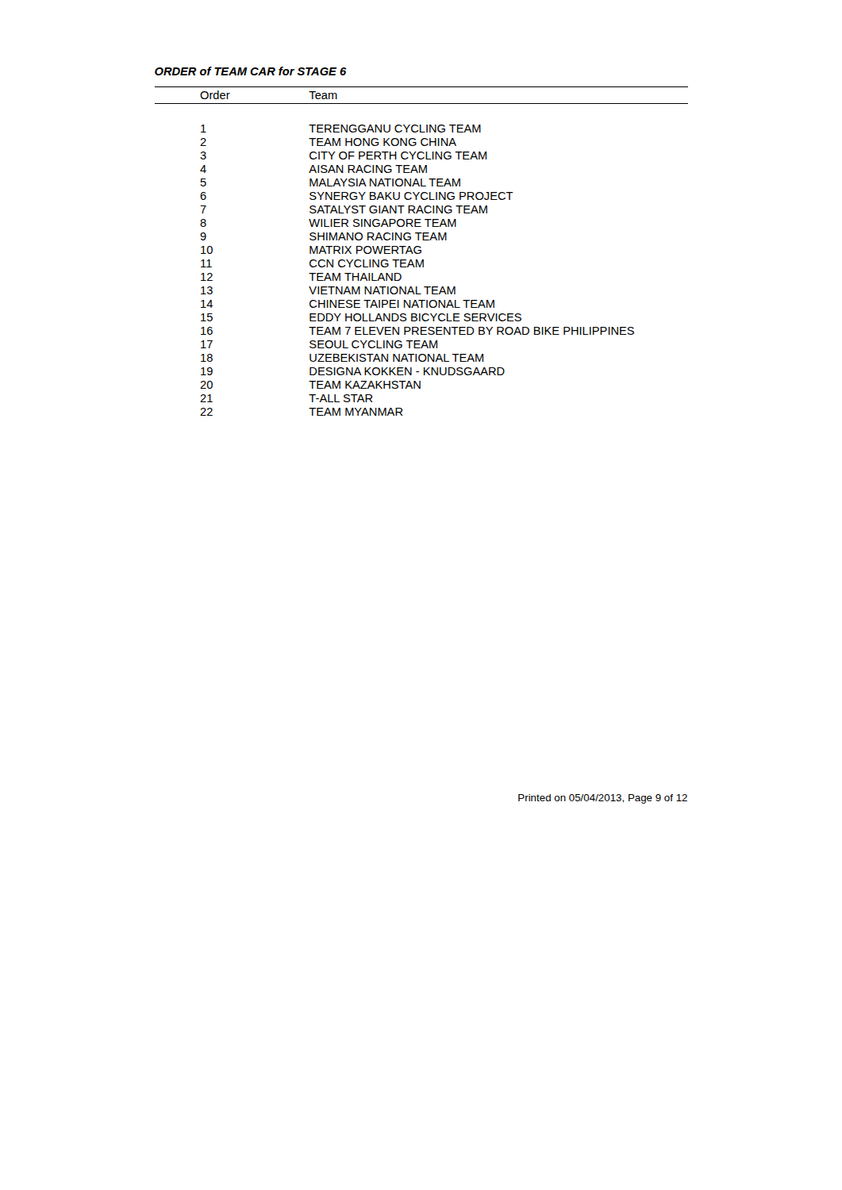ORDER of TEAM CAR for STAGE 6
| Order | Team |
| --- | --- |
| 1 | TERENGGANU CYCLING TEAM |
| 2 | TEAM HONG KONG CHINA |
| 3 | CITY OF PERTH CYCLING TEAM |
| 4 | AISAN RACING TEAM |
| 5 | MALAYSIA NATIONAL TEAM |
| 6 | SYNERGY BAKU CYCLING PROJECT |
| 7 | SATALYST GIANT RACING TEAM |
| 8 | WILIER SINGAPORE TEAM |
| 9 | SHIMANO RACING TEAM |
| 10 | MATRIX POWERTAG |
| 11 | CCN CYCLING TEAM |
| 12 | TEAM THAILAND |
| 13 | VIETNAM NATIONAL TEAM |
| 14 | CHINESE TAIPEI NATIONAL TEAM |
| 15 | EDDY HOLLANDS BICYCLE SERVICES |
| 16 | TEAM 7 ELEVEN PRESENTED BY ROAD BIKE PHILIPPINES |
| 17 | SEOUL CYCLING TEAM |
| 18 | UZEBEKISTAN NATIONAL TEAM |
| 19 | DESIGNA KOKKEN - KNUDSGAARD |
| 20 | TEAM KAZAKHSTAN |
| 21 | T-ALL STAR |
| 22 | TEAM MYANMAR |
Printed on 05/04/2013, Page 9 of 12